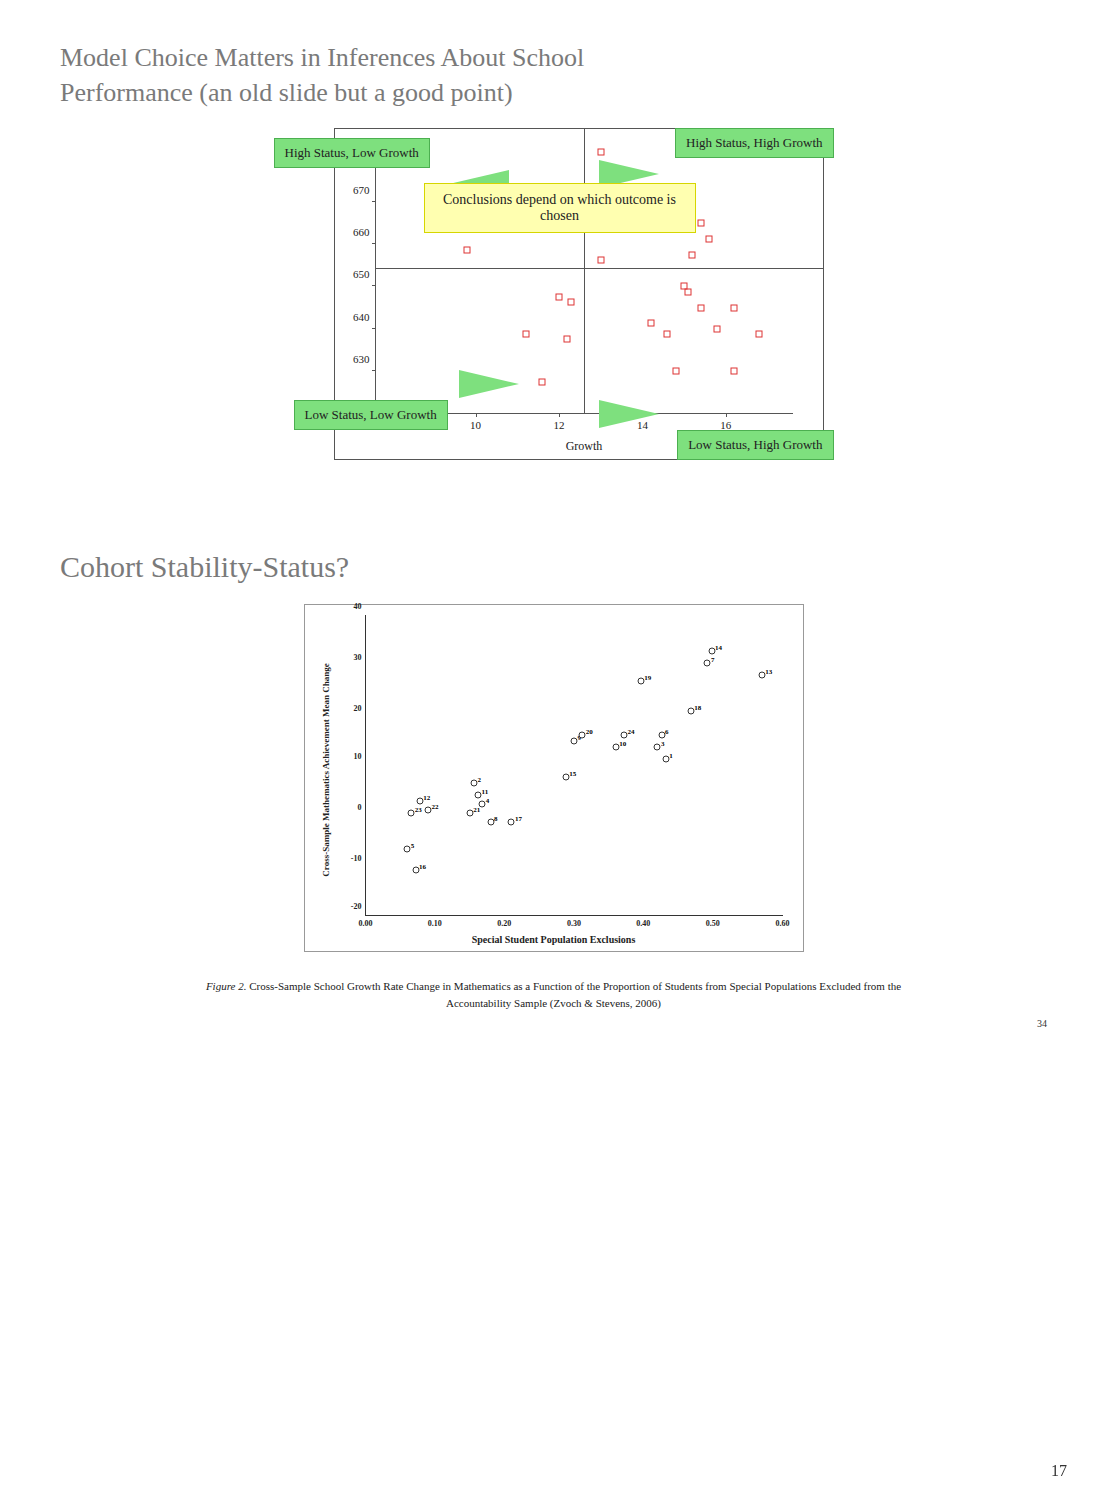Model Choice Matters in Inferences About School
Performance (an old slide but a good point)
High Status, Low Growth
High Status, High Growth
Low Status, Low Growth
Low Status, High Growth
Conclusions depend on which outcome is chosen
680
670
660
650
640
630
8
10
12
14
16
Growth
Cohort Stability-Status?
Cross-Sample Mathematics Achievement Mean Change
40
30
20
10
0
-10
-20
0.00
0.10
0.20
0.30
0.40
0.50
0.60
12
23
22
21
4
11
2
8
17
5
16
15
9
20
10
24
19
3
6
1
18
7
14
13
Special Student Population Exclusions
Figure 2. Cross-Sample School Growth Rate Change in Mathematics as a Function of the Proportion of Students from Special Populations Excluded from the Accountability Sample (Zvoch & Stevens, 2006)
34
17